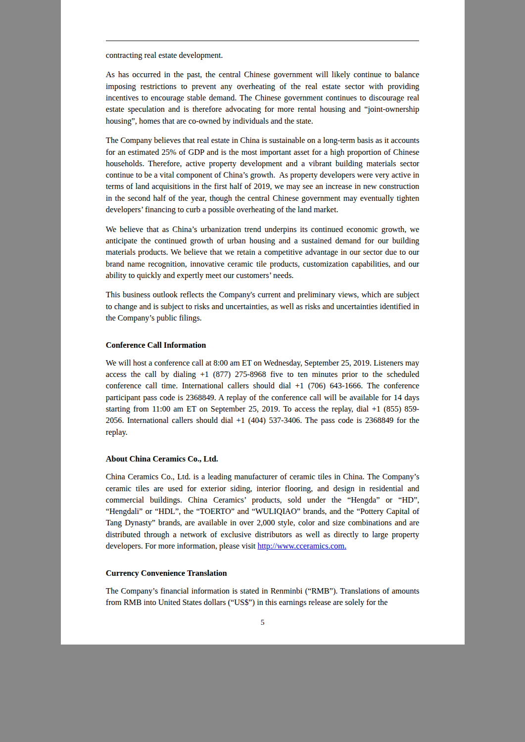contracting real estate development.
As has occurred in the past, the central Chinese government will likely continue to balance imposing restrictions to prevent any overheating of the real estate sector with providing incentives to encourage stable demand. The Chinese government continues to discourage real estate speculation and is therefore advocating for more rental housing and “joint-ownership housing”, homes that are co-owned by individuals and the state.
The Company believes that real estate in China is sustainable on a long-term basis as it accounts for an estimated 25% of GDP and is the most important asset for a high proportion of Chinese households. Therefore, active property development and a vibrant building materials sector continue to be a vital component of China’s growth. As property developers were very active in terms of land acquisitions in the first half of 2019, we may see an increase in new construction in the second half of the year, though the central Chinese government may eventually tighten developers’ financing to curb a possible overheating of the land market.
We believe that as China’s urbanization trend underpins its continued economic growth, we anticipate the continued growth of urban housing and a sustained demand for our building materials products. We believe that we retain a competitive advantage in our sector due to our brand name recognition, innovative ceramic tile products, customization capabilities, and our ability to quickly and expertly meet our customers’ needs.
This business outlook reflects the Company's current and preliminary views, which are subject to change and is subject to risks and uncertainties, as well as risks and uncertainties identified in the Company’s public filings.
Conference Call Information
We will host a conference call at 8:00 am ET on Wednesday, September 25, 2019. Listeners may access the call by dialing +1 (877) 275-8968 five to ten minutes prior to the scheduled conference call time. International callers should dial +1 (706) 643-1666. The conference participant pass code is 2368849. A replay of the conference call will be available for 14 days starting from 11:00 am ET on September 25, 2019. To access the replay, dial +1 (855) 859-2056. International callers should dial +1 (404) 537-3406. The pass code is 2368849 for the replay.
About China Ceramics Co., Ltd.
China Ceramics Co., Ltd. is a leading manufacturer of ceramic tiles in China. The Company’s ceramic tiles are used for exterior siding, interior flooring, and design in residential and commercial buildings. China Ceramics’ products, sold under the “Hengda” or “HD”, “Hengdali” or “HDL”, the “TOERTO” and “WULIQIAO” brands, and the “Pottery Capital of Tang Dynasty” brands, are available in over 2,000 style, color and size combinations and are distributed through a network of exclusive distributors as well as directly to large property developers. For more information, please visit http://www.cceramics.com.
Currency Convenience Translation
The Company’s financial information is stated in Renminbi (“RMB”). Translations of amounts from RMB into United States dollars (“US$”) in this earnings release are solely for the
5